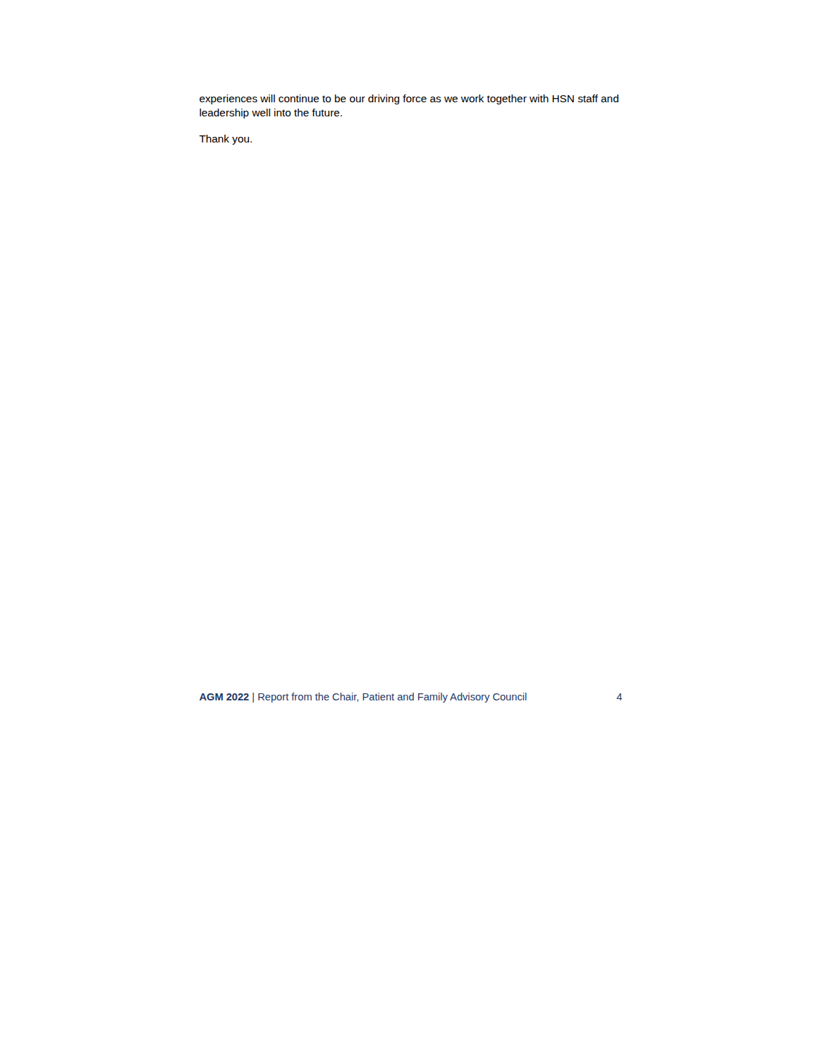experiences will continue to be our driving force as we work together with HSN staff and leadership well into the future.
Thank you.
AGM 2022 | Report from the Chair, Patient and Family Advisory Council
4